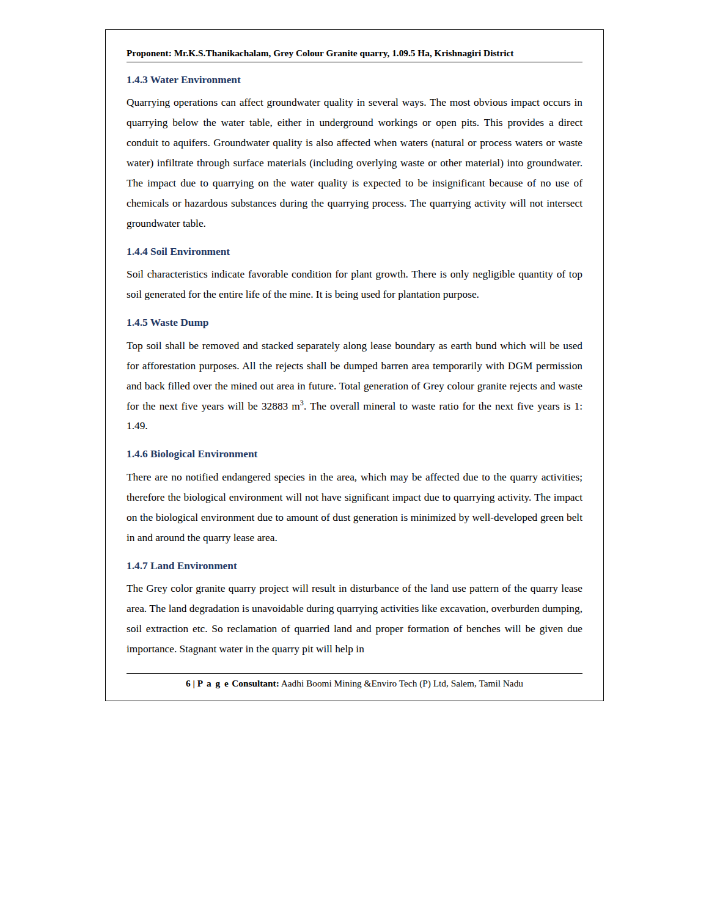Proponent: Mr.K.S.Thanikachalam, Grey Colour Granite quarry, 1.09.5 Ha, Krishnagiri District
1.4.3 Water Environment
Quarrying operations can affect groundwater quality in several ways. The most obvious impact occurs in quarrying below the water table, either in underground workings or open pits. This provides a direct conduit to aquifers. Groundwater quality is also affected when waters (natural or process waters or waste water) infiltrate through surface materials (including overlying waste or other material) into groundwater. The impact due to quarrying on the water quality is expected to be insignificant because of no use of chemicals or hazardous substances during the quarrying process. The quarrying activity will not intersect groundwater table.
1.4.4 Soil Environment
Soil characteristics indicate favorable condition for plant growth. There is only negligible quantity of top soil generated for the entire life of the mine. It is being used for plantation purpose.
1.4.5 Waste Dump
Top soil shall be removed and stacked separately along lease boundary as earth bund which will be used for afforestation purposes. All the rejects shall be dumped barren area temporarily with DGM permission and back filled over the mined out area in future. Total generation of Grey colour granite rejects and waste for the next five years will be 32883 m3. The overall mineral to waste ratio for the next five years is 1: 1.49.
1.4.6 Biological Environment
There are no notified endangered species in the area, which may be affected due to the quarry activities; therefore the biological environment will not have significant impact due to quarrying activity. The impact on the biological environment due to amount of dust generation is minimized by well-developed green belt in and around the quarry lease area.
1.4.7 Land Environment
The Grey color granite quarry project will result in disturbance of the land use pattern of the quarry lease area. The land degradation is unavoidable during quarrying activities like excavation, overburden dumping, soil extraction etc. So reclamation of quarried land and proper formation of benches will be given due importance. Stagnant water in the quarry pit will help in
6 | P a g e Consultant: Aadhi Boomi Mining &Enviro Tech (P) Ltd, Salem, Tamil Nadu